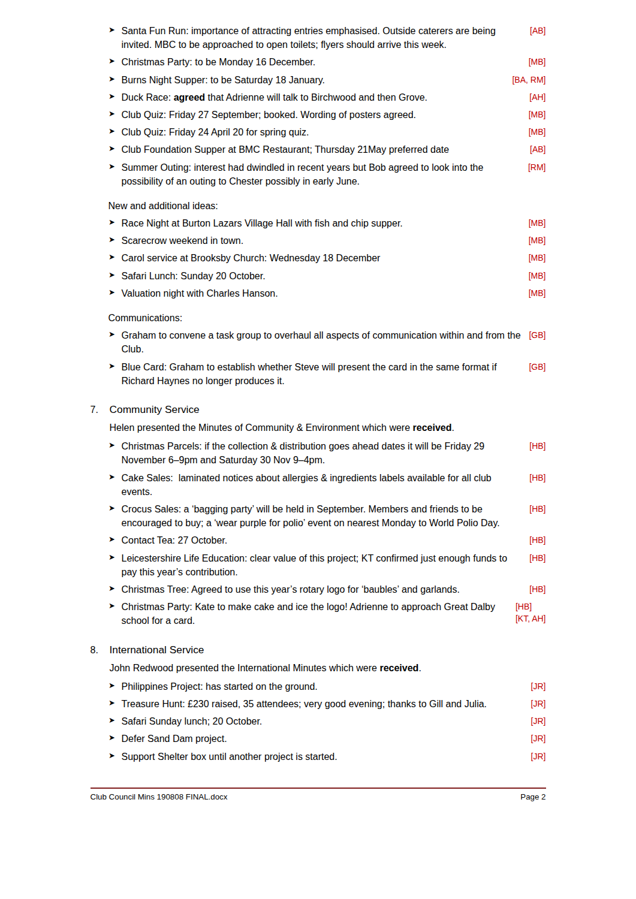Santa Fun Run: importance of attracting entries emphasised. Outside caterers are being invited. MBC to be approached to open toilets; flyers should arrive this week.
[AB]
Christmas Party: to be Monday 16 December.
[MB]
Burns Night Supper: to be Saturday 18 January.
[BA, RM]
Duck Race: agreed that Adrienne will talk to Birchwood and then Grove.
[AH]
Club Quiz: Friday 27 September; booked. Wording of posters agreed.
[MB]
Club Quiz: Friday 24 April 20 for spring quiz.
[MB]
Club Foundation Supper at BMC Restaurant; Thursday 21May preferred date
[AB]
Summer Outing: interest had dwindled in recent years but Bob agreed to look into the possibility of an outing to Chester possibly in early June.
[RM]
New and additional ideas:
Race Night at Burton Lazars Village Hall with fish and chip supper.
[MB]
Scarecrow weekend in town.
[MB]
Carol service at Brooksby Church: Wednesday 18 December
[MB]
Safari Lunch: Sunday 20 October.
[MB]
Valuation night with Charles Hanson.
[MB]
Communications:
Graham to convene a task group to overhaul all aspects of communication within and from the Club.
[GB]
Blue Card: Graham to establish whether Steve will present the card in the same format if Richard Haynes no longer produces it.
[GB]
7.
Community Service
Helen presented the Minutes of Community & Environment which were received.
Christmas Parcels: if the collection & distribution goes ahead dates it will be Friday 29 November 6–9pm and Saturday 30 Nov 9–4pm.
[HB]
Cake Sales: laminated notices about allergies & ingredients labels available for all club events.
[HB]
Crocus Sales: a ‘bagging party’ will be held in September. Members and friends to be encouraged to buy; a ‘wear purple for polio’ event on nearest Monday to World Polio Day.
[HB]
Contact Tea: 27 October.
[HB]
Leicestershire Life Education: clear value of this project; KT confirmed just enough funds to pay this year’s contribution.
[HB]
Christmas Tree: Agreed to use this year’s rotary logo for ‘baubles’ and garlands.
[HB]
Christmas Party: Kate to make cake and ice the logo! Adrienne to approach Great Dalby school for a card.
[HB]
[KT, AH]
8.
International Service
John Redwood presented the International Minutes which were received.
Philippines Project: has started on the ground.
[JR]
Treasure Hunt: £230 raised, 35 attendees; very good evening; thanks to Gill and Julia.
[JR]
Safari Sunday lunch; 20 October.
[JR]
Defer Sand Dam project.
[JR]
Support Shelter box until another project is started.
[JR]
Club Council Mins 190808 FINAL.docx
Page 2